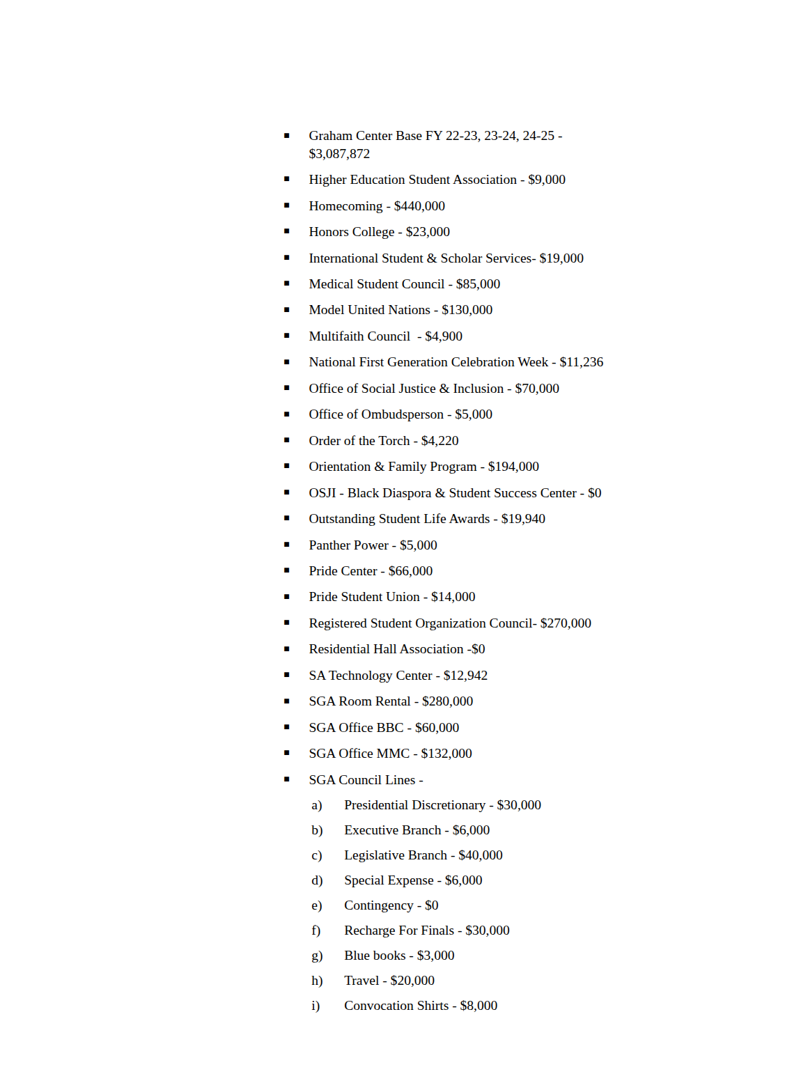Graham Center Base FY 22-23, 23-24, 24-25 - $3,087,872
Higher Education Student Association - $9,000
Homecoming - $440,000
Honors College - $23,000
International Student & Scholar Services- $19,000
Medical Student Council - $85,000
Model United Nations - $130,000
Multifaith Council - $4,900
National First Generation Celebration Week - $11,236
Office of Social Justice & Inclusion - $70,000
Office of Ombudsperson - $5,000
Order of the Torch - $4,220
Orientation & Family Program - $194,000
OSJI - Black Diaspora & Student Success Center - $0
Outstanding Student Life Awards - $19,940
Panther Power - $5,000
Pride Center - $66,000
Pride Student Union - $14,000
Registered Student Organization Council- $270,000
Residential Hall Association -$0
SA Technology Center - $12,942
SGA Room Rental - $280,000
SGA Office BBC - $60,000
SGA Office MMC - $132,000
SGA Council Lines -
Presidential Discretionary - $30,000
Executive Branch - $6,000
Legislative Branch - $40,000
Special Expense - $6,000
Contingency - $0
Recharge For Finals - $30,000
Blue books - $3,000
Travel - $20,000
Convocation Shirts - $8,000